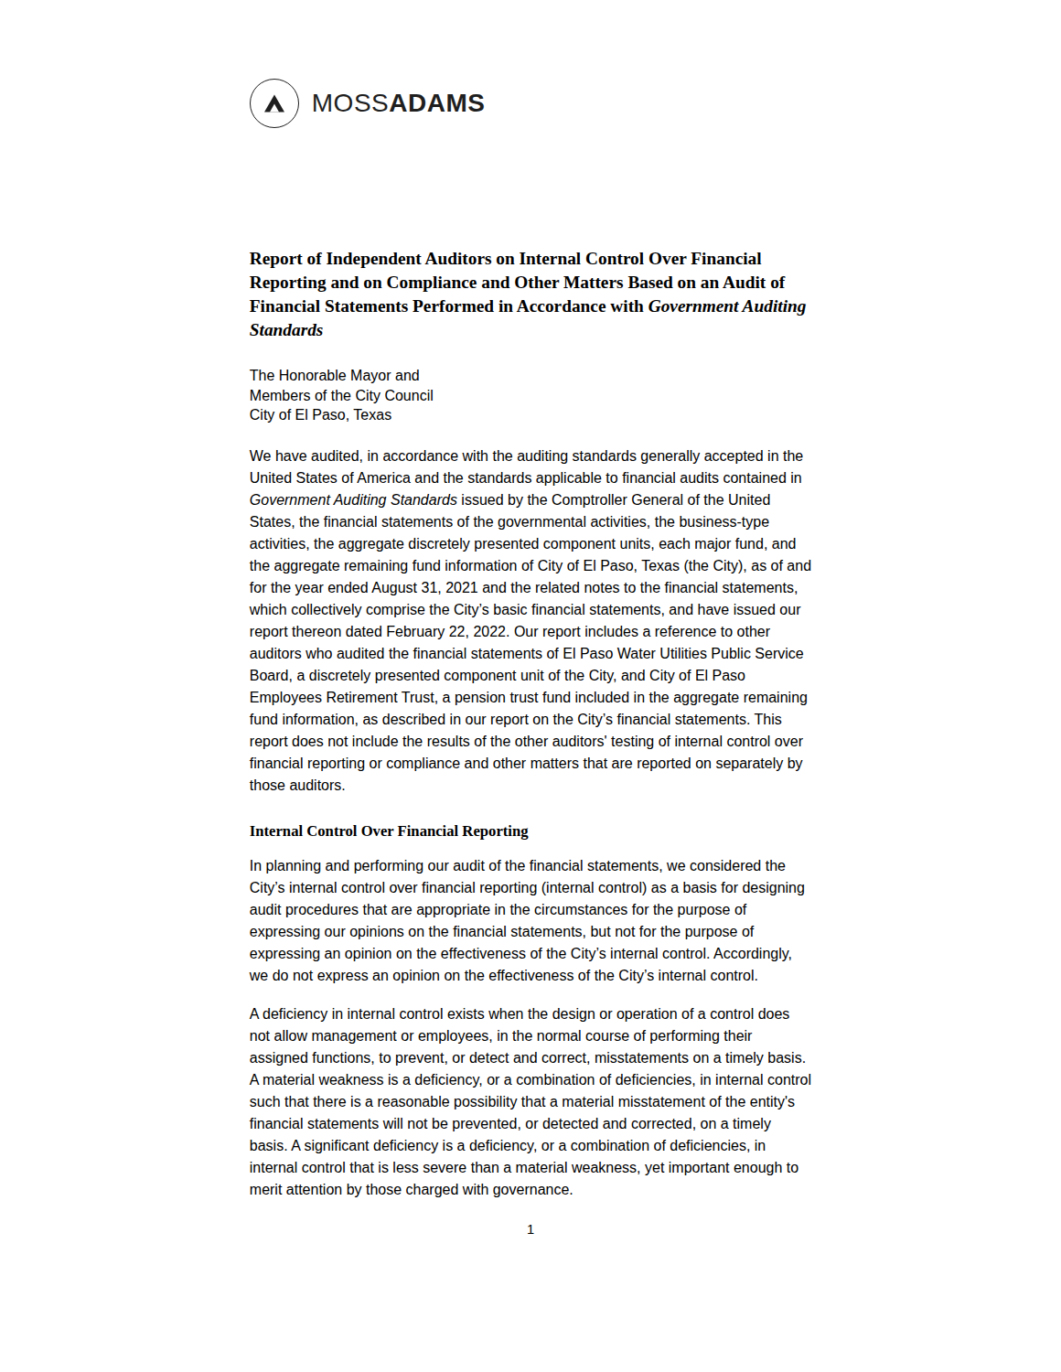MOSSADAMS
Report of Independent Auditors on Internal Control Over Financial Reporting and on Compliance and Other Matters Based on an Audit of Financial Statements Performed in Accordance with Government Auditing Standards
The Honorable Mayor and
Members of the City Council
City of El Paso, Texas
We have audited, in accordance with the auditing standards generally accepted in the United States of America and the standards applicable to financial audits contained in Government Auditing Standards issued by the Comptroller General of the United States, the financial statements of the governmental activities, the business-type activities, the aggregate discretely presented component units, each major fund, and the aggregate remaining fund information of City of El Paso, Texas (the City), as of and for the year ended August 31, 2021 and the related notes to the financial statements, which collectively comprise the City’s basic financial statements, and have issued our report thereon dated February 22, 2022. Our report includes a reference to other auditors who audited the financial statements of El Paso Water Utilities Public Service Board, a discretely presented component unit of the City, and City of El Paso Employees Retirement Trust, a pension trust fund included in the aggregate remaining fund information, as described in our report on the City’s financial statements. This report does not include the results of the other auditors' testing of internal control over financial reporting or compliance and other matters that are reported on separately by those auditors.
Internal Control Over Financial Reporting
In planning and performing our audit of the financial statements, we considered the City’s internal control over financial reporting (internal control) as a basis for designing audit procedures that are appropriate in the circumstances for the purpose of expressing our opinions on the financial statements, but not for the purpose of expressing an opinion on the effectiveness of the City’s internal control. Accordingly, we do not express an opinion on the effectiveness of the City’s internal control.
A deficiency in internal control exists when the design or operation of a control does not allow management or employees, in the normal course of performing their assigned functions, to prevent, or detect and correct, misstatements on a timely basis. A material weakness is a deficiency, or a combination of deficiencies, in internal control such that there is a reasonable possibility that a material misstatement of the entity's financial statements will not be prevented, or detected and corrected, on a timely basis. A significant deficiency is a deficiency, or a combination of deficiencies, in internal control that is less severe than a material weakness, yet important enough to merit attention by those charged with governance.
1